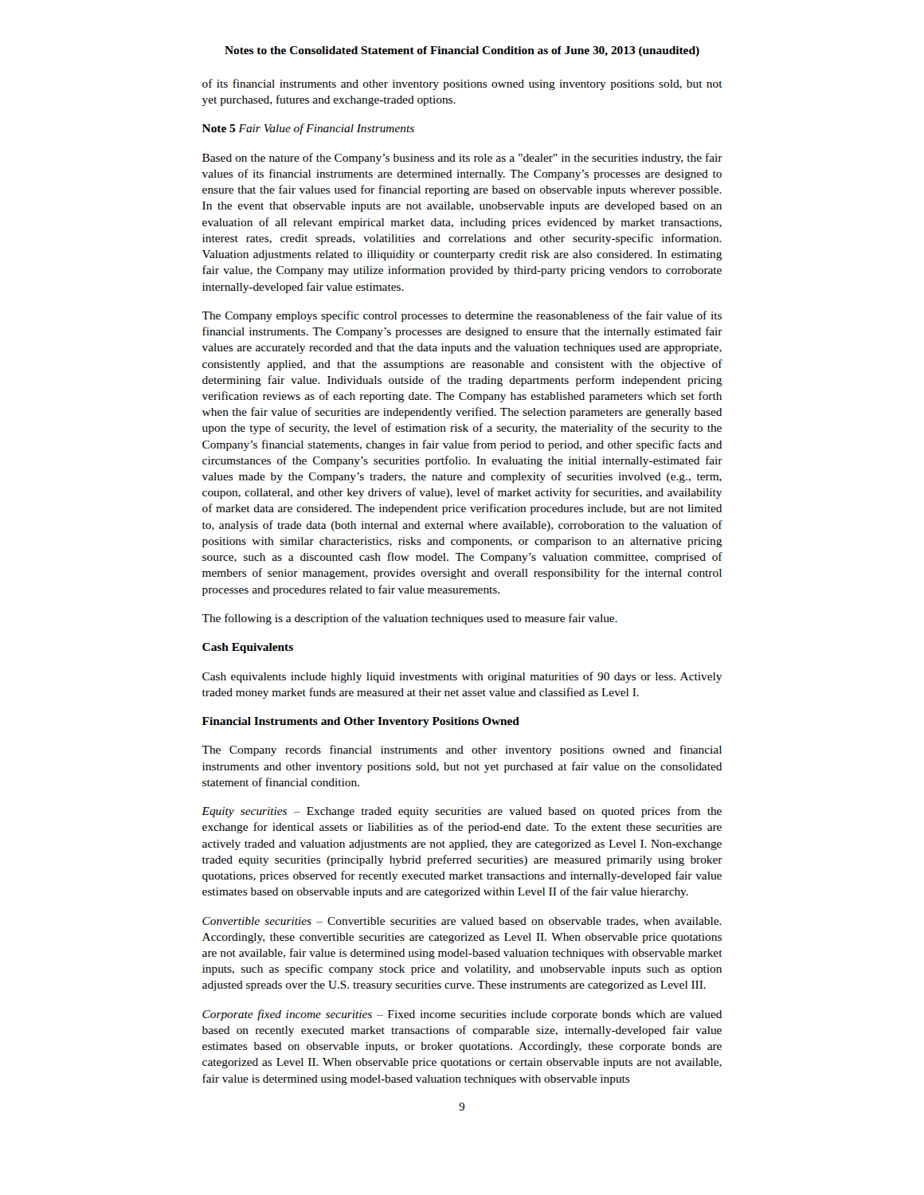Notes to the Consolidated Statement of Financial Condition as of June 30, 2013 (unaudited)
of its financial instruments and other inventory positions owned using inventory positions sold, but not yet purchased, futures and exchange-traded options.
Note 5 Fair Value of Financial Instruments
Based on the nature of the Company’s business and its role as a "dealer" in the securities industry, the fair values of its financial instruments are determined internally. The Company’s processes are designed to ensure that the fair values used for financial reporting are based on observable inputs wherever possible. In the event that observable inputs are not available, unobservable inputs are developed based on an evaluation of all relevant empirical market data, including prices evidenced by market transactions, interest rates, credit spreads, volatilities and correlations and other security-specific information. Valuation adjustments related to illiquidity or counterparty credit risk are also considered. In estimating fair value, the Company may utilize information provided by third-party pricing vendors to corroborate internally-developed fair value estimates.
The Company employs specific control processes to determine the reasonableness of the fair value of its financial instruments. The Company’s processes are designed to ensure that the internally estimated fair values are accurately recorded and that the data inputs and the valuation techniques used are appropriate, consistently applied, and that the assumptions are reasonable and consistent with the objective of determining fair value. Individuals outside of the trading departments perform independent pricing verification reviews as of each reporting date. The Company has established parameters which set forth when the fair value of securities are independently verified. The selection parameters are generally based upon the type of security, the level of estimation risk of a security, the materiality of the security to the Company’s financial statements, changes in fair value from period to period, and other specific facts and circumstances of the Company’s securities portfolio. In evaluating the initial internally-estimated fair values made by the Company’s traders, the nature and complexity of securities involved (e.g., term, coupon, collateral, and other key drivers of value), level of market activity for securities, and availability of market data are considered. The independent price verification procedures include, but are not limited to, analysis of trade data (both internal and external where available), corroboration to the valuation of positions with similar characteristics, risks and components, or comparison to an alternative pricing source, such as a discounted cash flow model. The Company’s valuation committee, comprised of members of senior management, provides oversight and overall responsibility for the internal control processes and procedures related to fair value measurements.
The following is a description of the valuation techniques used to measure fair value.
Cash Equivalents
Cash equivalents include highly liquid investments with original maturities of 90 days or less. Actively traded money market funds are measured at their net asset value and classified as Level I.
Financial Instruments and Other Inventory Positions Owned
The Company records financial instruments and other inventory positions owned and financial instruments and other inventory positions sold, but not yet purchased at fair value on the consolidated statement of financial condition.
Equity securities – Exchange traded equity securities are valued based on quoted prices from the exchange for identical assets or liabilities as of the period-end date. To the extent these securities are actively traded and valuation adjustments are not applied, they are categorized as Level I. Non-exchange traded equity securities (principally hybrid preferred securities) are measured primarily using broker quotations, prices observed for recently executed market transactions and internally-developed fair value estimates based on observable inputs and are categorized within Level II of the fair value hierarchy.
Convertible securities – Convertible securities are valued based on observable trades, when available. Accordingly, these convertible securities are categorized as Level II. When observable price quotations are not available, fair value is determined using model-based valuation techniques with observable market inputs, such as specific company stock price and volatility, and unobservable inputs such as option adjusted spreads over the U.S. treasury securities curve. These instruments are categorized as Level III.
Corporate fixed income securities – Fixed income securities include corporate bonds which are valued based on recently executed market transactions of comparable size, internally-developed fair value estimates based on observable inputs, or broker quotations. Accordingly, these corporate bonds are categorized as Level II. When observable price quotations or certain observable inputs are not available, fair value is determined using model-based valuation techniques with observable inputs
9